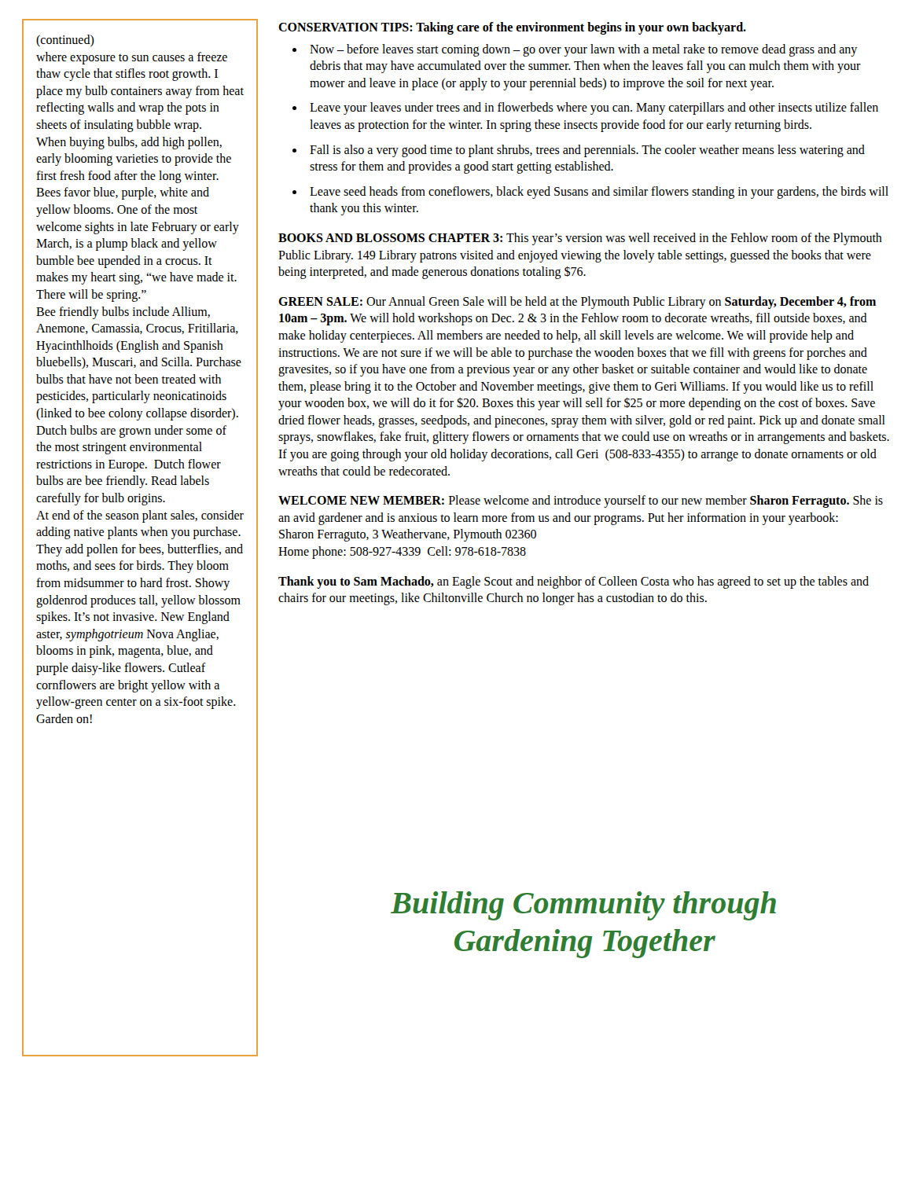(continued)
where exposure to sun causes a freeze thaw cycle that stifles root growth. I place my bulb containers away from heat reflecting walls and wrap the pots in sheets of insulating bubble wrap.
When buying bulbs, add high pollen, early blooming varieties to provide the first fresh food after the long winter. Bees favor blue, purple, white and yellow blooms. One of the most welcome sights in late February or early March, is a plump black and yellow bumble bee upended in a crocus. It makes my heart sing, “we have made it. There will be spring.”
Bee friendly bulbs include Allium, Anemone, Camassia, Crocus, Fritillaria, Hyacinthlhoids (English and Spanish bluebells), Muscari, and Scilla. Purchase bulbs that have not been treated with pesticides, particularly neonicatinoids (linked to bee colony collapse disorder). Dutch bulbs are grown under some of the most stringent environmental restrictions in Europe. Dutch flower bulbs are bee friendly. Read labels carefully for bulb origins.
At end of the season plant sales, consider adding native plants when you purchase. They add pollen for bees, butterflies, and moths, and sees for birds. They bloom from midsummer to hard frost. Showy goldenrod produces tall, yellow blossom spikes. It’s not invasive. New England aster, symphgotrieum Nova Angliae, blooms in pink, magenta, blue, and purple daisy-like flowers. Cutleaf cornflowers are bright yellow with a yellow-green center on a six-foot spike.
Garden on!
CONSERVATION TIPS: Taking care of the environment begins in your own backyard.
Now – before leaves start coming down – go over your lawn with a metal rake to remove dead grass and any debris that may have accumulated over the summer. Then when the leaves fall you can mulch them with your mower and leave in place (or apply to your perennial beds) to improve the soil for next year.
Leave your leaves under trees and in flowerbeds where you can. Many caterpillars and other insects utilize fallen leaves as protection for the winter. In spring these insects provide food for our early returning birds.
Fall is also a very good time to plant shrubs, trees and perennials. The cooler weather means less watering and stress for them and provides a good start getting established.
Leave seed heads from coneflowers, black eyed Susans and similar flowers standing in your gardens, the birds will thank you this winter.
BOOKS AND BLOSSOMS CHAPTER 3: This year’s version was well received in the Fehlow room of the Plymouth Public Library. 149 Library patrons visited and enjoyed viewing the lovely table settings, guessed the books that were being interpreted, and made generous donations totaling $76.
GREEN SALE: Our Annual Green Sale will be held at the Plymouth Public Library on Saturday, December 4, from 10am – 3pm. We will hold workshops on Dec. 2 & 3 in the Fehlow room to decorate wreaths, fill outside boxes, and make holiday centerpieces. All members are needed to help, all skill levels are welcome. We will provide help and instructions. We are not sure if we will be able to purchase the wooden boxes that we fill with greens for porches and gravesites, so if you have one from a previous year or any other basket or suitable container and would like to donate them, please bring it to the October and November meetings, give them to Geri Williams. If you would like us to refill your wooden box, we will do it for $20. Boxes this year will sell for $25 or more depending on the cost of boxes. Save dried flower heads, grasses, seedpods, and pinecones, spray them with silver, gold or red paint. Pick up and donate small sprays, snowflakes, fake fruit, glittery flowers or ornaments that we could use on wreaths or in arrangements and baskets. If you are going through your old holiday decorations, call Geri (508-833-4355) to arrange to donate ornaments or old wreaths that could be redecorated.
WELCOME NEW MEMBER: Please welcome and introduce yourself to our new member Sharon Ferraguto. She is an avid gardener and is anxious to learn more from us and our programs. Put her information in your yearbook:
Sharon Ferraguto, 3 Weathervane, Plymouth 02360
Home phone: 508-927-4339 Cell: 978-618-7838
Thank you to Sam Machado, an Eagle Scout and neighbor of Colleen Costa who has agreed to set up the tables and chairs for our meetings, like Chiltonville Church no longer has a custodian to do this.
Building Community through
Gardening Together